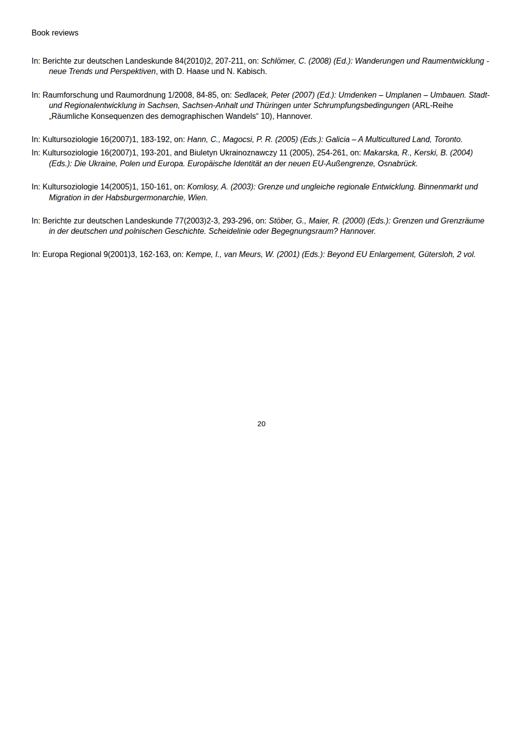Book reviews
In: Berichte zur deutschen Landeskunde 84(2010)2, 207-211, on: Schlömer, C. (2008) (Ed.): Wanderungen und Raumentwicklung - neue Trends und Perspektiven, with D. Haase und N. Kabisch.
In: Raumforschung und Raumordnung 1/2008, 84-85, on: Sedlacek, Peter (2007) (Ed.): Umdenken – Umplanen – Umbauen. Stadt- und Regionalentwicklung in Sachsen, Sachsen-Anhalt und Thüringen unter Schrumpfungsbedingungen (ARL-Reihe „Räumliche Konsequenzen des demographischen Wandels“ 10), Hannover.
In: Kultursoziologie 16(2007)1, 183-192, on: Hann, C., Magocsi, P. R. (2005) (Eds.): Galicia – A Multicultured Land, Toronto.
In: Kultursoziologie 16(2007)1, 193-201, and Biuletyn Ukrainoznawczy 11 (2005), 254-261, on: Makarska, R., Kerski, B. (2004) (Eds.): Die Ukraine, Polen und Europa. Europäische Identität an der neuen EU-Außengrenze, Osnabrück.
In: Kultursoziologie 14(2005)1, 150-161, on: Komlosy, A. (2003): Grenze und ungleiche regionale Entwicklung. Binnenmarkt und Migration in der Habsburgermonarchie, Wien.
In: Berichte zur deutschen Landeskunde 77(2003)2-3, 293-296, on: Stöber, G., Maier, R. (2000) (Eds.): Grenzen und Grenzräume in der deutschen und polnischen Geschichte. Scheidelinie oder Begegnungsraum? Hannover.
In: Europa Regional 9(2001)3, 162-163, on: Kempe, I., van Meurs, W. (2001) (Eds.): Beyond EU Enlargement, Gütersloh, 2 vol.
20